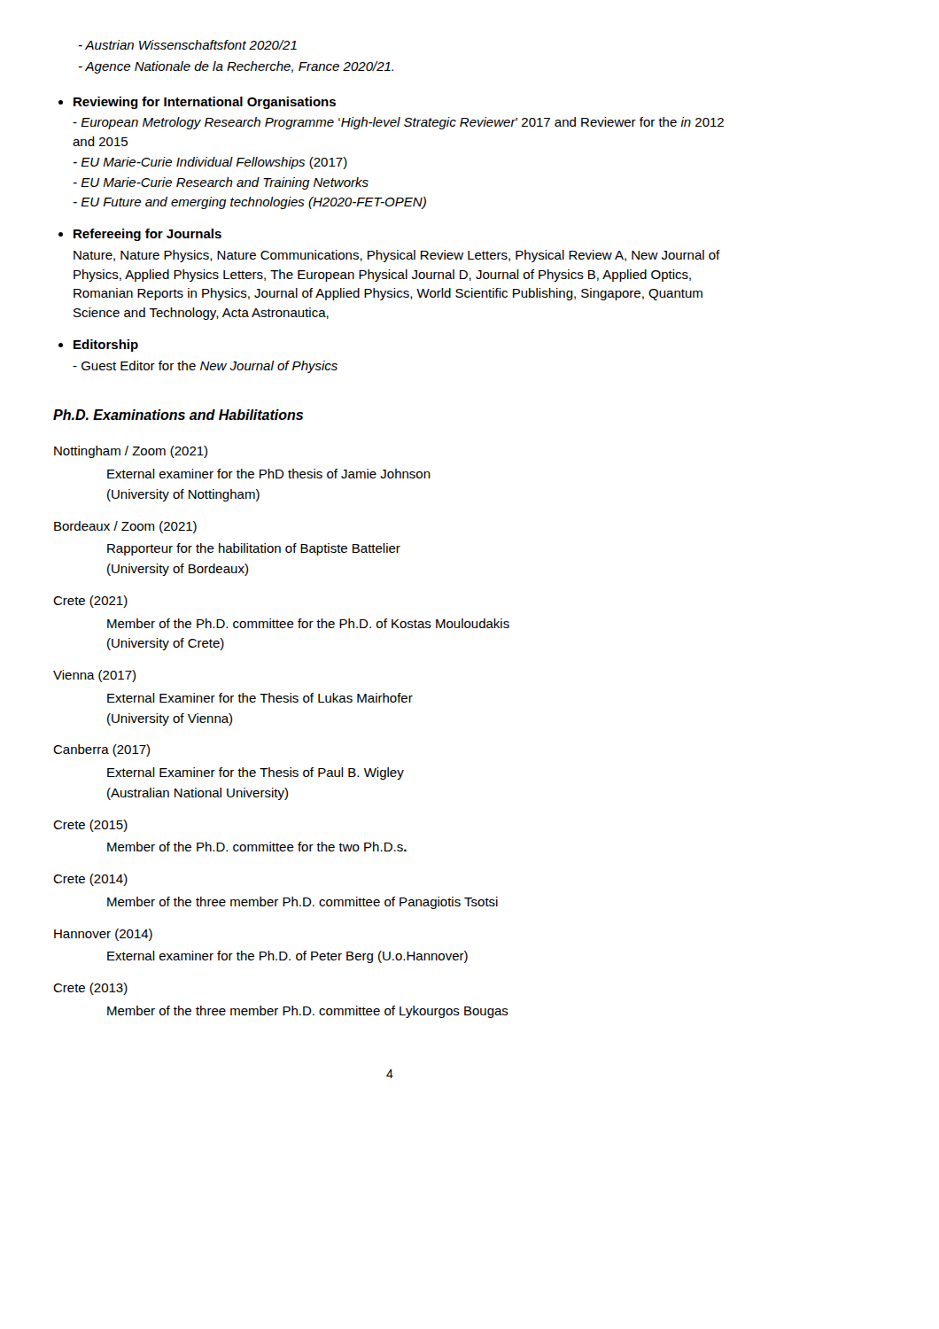- Austrian Wissenschaftsfont 2020/21
- Agence Nationale de la Recherche, France 2020/21.
Reviewing for International Organisations
- European Metrology Research Programme ‘High-level Strategic Reviewer’ 2017 and Reviewer for the in 2012 and 2015
- EU Marie-Curie Individual Fellowships (2017)
- EU Marie-Curie Research and Training Networks
- EU Future and emerging technologies (H2020-FET-OPEN)
Refereeing for Journals
Nature, Nature Physics, Nature Communications, Physical Review Letters, Physical Review A, New Journal of Physics, Applied Physics Letters, The European Physical Journal D, Journal of Physics B, Applied Optics, Romanian Reports in Physics, Journal of Applied Physics, World Scientific Publishing, Singapore, Quantum Science and Technology, Acta Astronautica,
Editorship
- Guest Editor for the New Journal of Physics
Ph.D. Examinations and Habilitations
Nottingham / Zoom (2021)
External examiner for the PhD thesis of Jamie Johnson
(University of Nottingham)
Bordeaux / Zoom (2021)
Rapporteur for the habilitation of Baptiste Battelier
(University of Bordeaux)
Crete (2021)
Member of the Ph.D. committee for the Ph.D. of Kostas Mouloudakis
(University of Crete)
Vienna (2017)
External Examiner for the Thesis of Lukas Mairhofer
(University of Vienna)
Canberra (2017)
External Examiner for the Thesis of Paul B. Wigley
(Australian National University)
Crete (2015)
Member of the Ph.D. committee for the two Ph.D.s.
Crete (2014)
Member of the three member Ph.D. committee of Panagiotis Tsotsi
Hannover (2014)
External examiner for the Ph.D. of Peter Berg (U.o.Hannover)
Crete (2013)
Member of the three member Ph.D. committee of Lykourgos Bougas
4